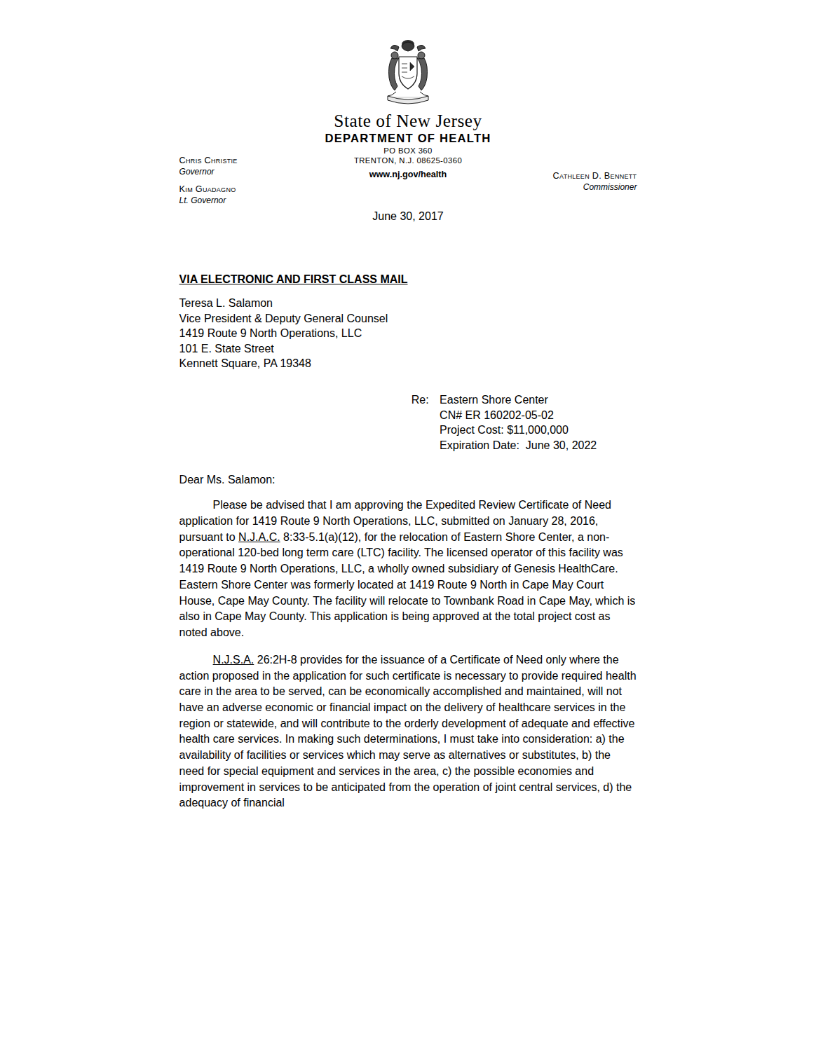State of New Jersey
DEPARTMENT OF HEALTH
PO BOX 360
TRENTON, N.J. 08625-0360
www.nj.gov/health
Chris Christie
Governor
Kim Guadagno
Lt. Governor
Cathleen D. Bennett
Commissioner
June 30, 2017
VIA ELECTRONIC AND FIRST CLASS MAIL
Teresa L. Salamon
Vice President & Deputy General Counsel
1419 Route 9 North Operations, LLC
101 E. State Street
Kennett Square, PA 19348
Re: Eastern Shore Center
CN# ER 160202-05-02
Project Cost: $11,000,000
Expiration Date: June 30, 2022
Dear Ms. Salamon:
Please be advised that I am approving the Expedited Review Certificate of Need application for 1419 Route 9 North Operations, LLC, submitted on January 28, 2016, pursuant to N.J.A.C. 8:33-5.1(a)(12), for the relocation of Eastern Shore Center, a non-operational 120-bed long term care (LTC) facility. The licensed operator of this facility was 1419 Route 9 North Operations, LLC, a wholly owned subsidiary of Genesis HealthCare. Eastern Shore Center was formerly located at 1419 Route 9 North in Cape May Court House, Cape May County. The facility will relocate to Townbank Road in Cape May, which is also in Cape May County. This application is being approved at the total project cost as noted above.
N.J.S.A. 26:2H-8 provides for the issuance of a Certificate of Need only where the action proposed in the application for such certificate is necessary to provide required health care in the area to be served, can be economically accomplished and maintained, will not have an adverse economic or financial impact on the delivery of healthcare services in the region or statewide, and will contribute to the orderly development of adequate and effective health care services. In making such determinations, I must take into consideration: a) the availability of facilities or services which may serve as alternatives or substitutes, b) the need for special equipment and services in the area, c) the possible economies and improvement in services to be anticipated from the operation of joint central services, d) the adequacy of financial